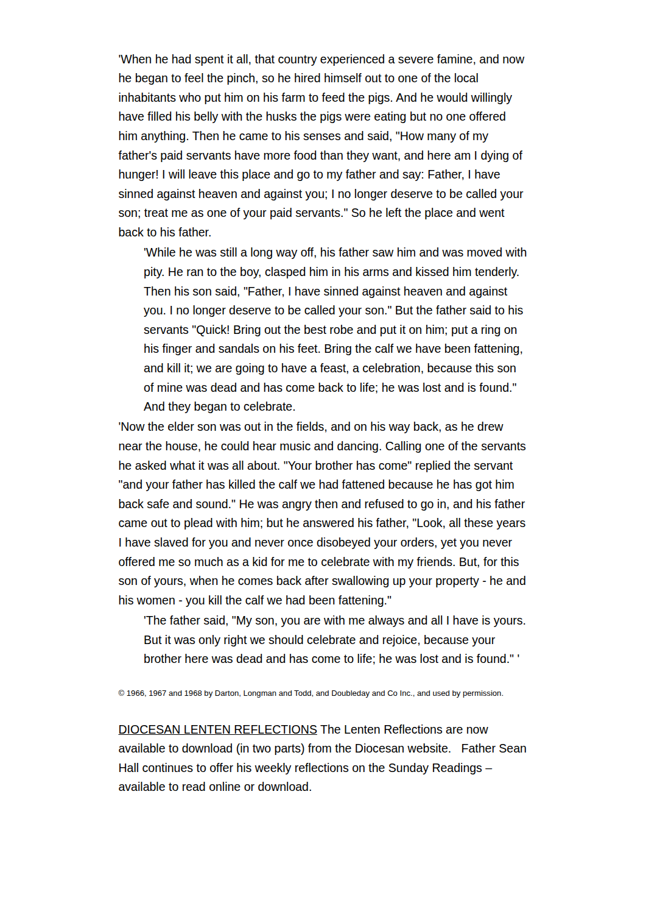'When he had spent it all, that country experienced a severe famine, and now he began to feel the pinch, so he hired himself out to one of the local inhabitants who put him on his farm to feed the pigs. And he would willingly have filled his belly with the husks the pigs were eating but no one offered him anything. Then he came to his senses and said, "How many of my father's paid servants have more food than they want, and here am I dying of hunger! I will leave this place and go to my father and say: Father, I have sinned against heaven and against you; I no longer deserve to be called your son; treat me as one of your paid servants." So he left the place and went back to his father.
'While he was still a long way off, his father saw him and was moved with pity. He ran to the boy, clasped him in his arms and kissed him tenderly. Then his son said, "Father, I have sinned against heaven and against you. I no longer deserve to be called your son." But the father said to his servants "Quick! Bring out the best robe and put it on him; put a ring on his finger and sandals on his feet. Bring the calf we have been fattening, and kill it; we are going to have a feast, a celebration, because this son of mine was dead and has come back to life; he was lost and is found." And they began to celebrate.
'Now the elder son was out in the fields, and on his way back, as he drew near the house, he could hear music and dancing. Calling one of the servants he asked what it was all about. "Your brother has come" replied the servant "and your father has killed the calf we had fattened because he has got him back safe and sound." He was angry then and refused to go in, and his father came out to plead with him; but he answered his father, "Look, all these years I have slaved for you and never once disobeyed your orders, yet you never offered me so much as a kid for me to celebrate with my friends. But, for this son of yours, when he comes back after swallowing up your property - he and his women - you kill the calf we had been fattening."
'The father said, "My son, you are with me always and all I have is yours. But it was only right we should celebrate and rejoice, because your brother here was dead and has come to life; he was lost and is found." '
© 1966, 1967 and 1968 by Darton, Longman and Todd, and Doubleday and Co Inc., and used by permission.
DIOCESAN LENTEN REFLECTIONS The Lenten Reflections are now available to download (in two parts) from the Diocesan website. Father Sean Hall continues to offer his weekly reflections on the Sunday Readings – available to read online or download.